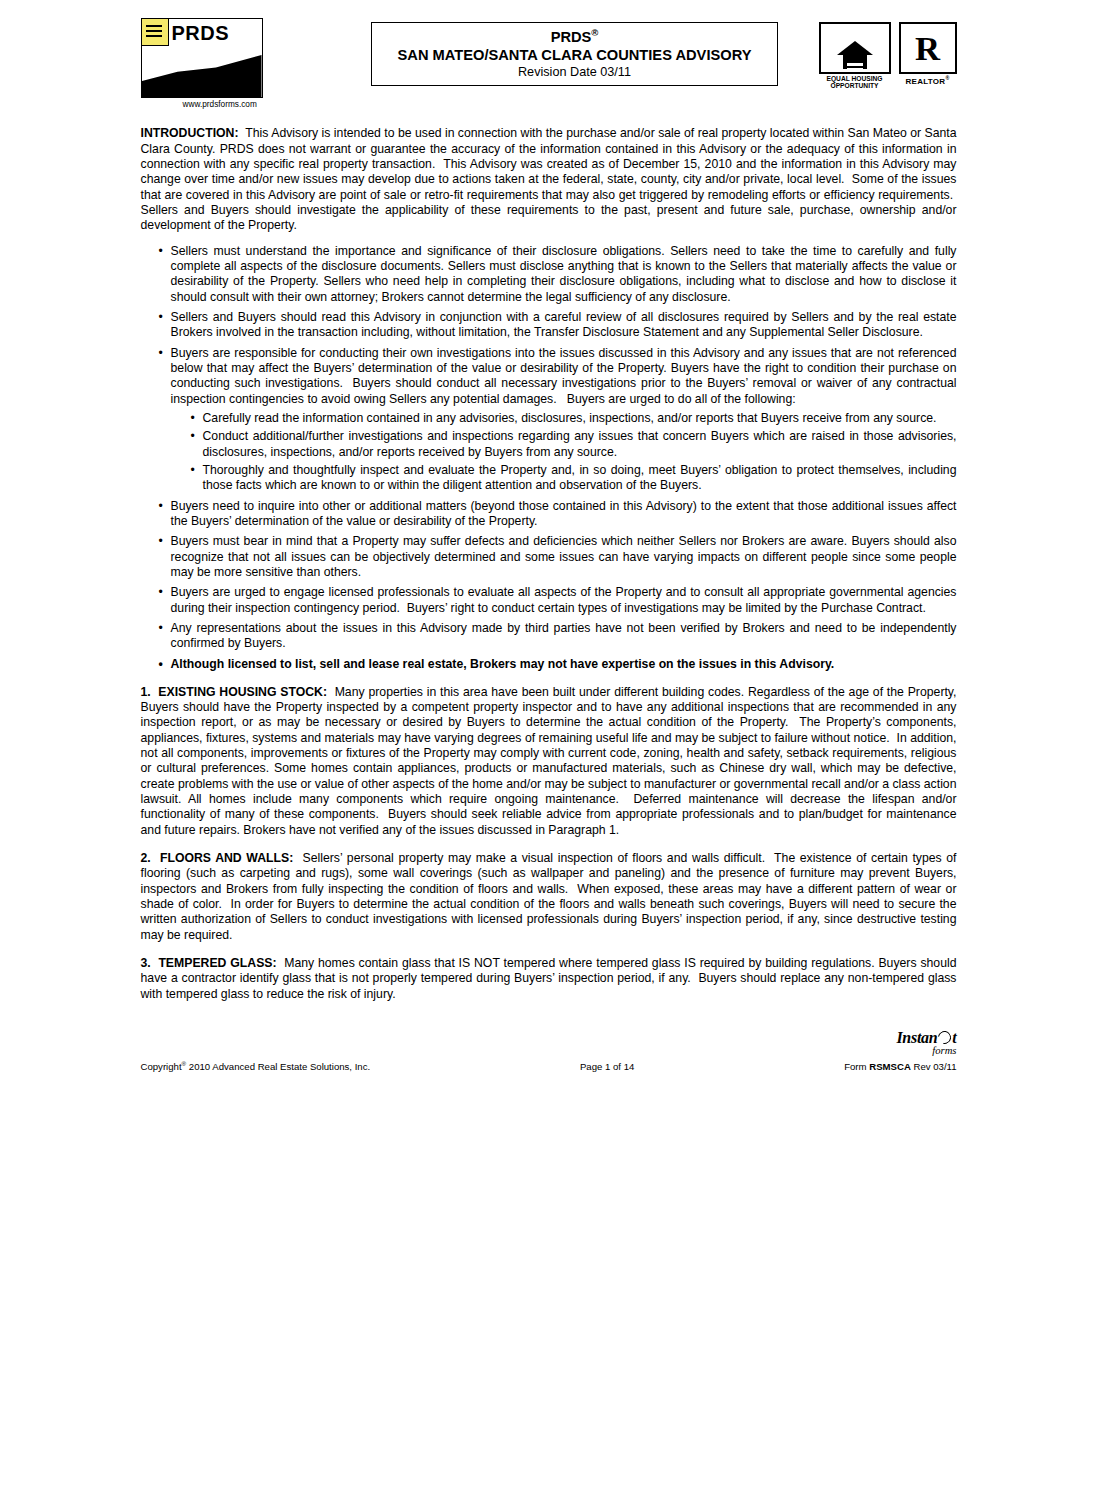PRDS
www.prdsforms.com
PRDS®
SAN MATEO/SANTA CLARA COUNTIES ADVISORY
Revision Date 03/11
EQUAL HOUSING
OPPORTUNITY
R
REALTOR®
INTRODUCTION: This Advisory is intended to be used in connection with the purchase and/or sale of real property located within San Mateo or Santa Clara County. PRDS does not warrant or guarantee the accuracy of the information contained in this Advisory or the adequacy of this information in connection with any specific real property transaction. This Advisory was created as of December 15, 2010 and the information in this Advisory may change over time and/or new issues may develop due to actions taken at the federal, state, county, city and/or private, local level. Some of the issues that are covered in this Advisory are point of sale or retro-fit requirements that may also get triggered by remodeling efforts or efficiency requirements. Sellers and Buyers should investigate the applicability of these requirements to the past, present and future sale, purchase, ownership and/or development of the Property.
Sellers must understand the importance and significance of their disclosure obligations. Sellers need to take the time to carefully and fully complete all aspects of the disclosure documents. Sellers must disclose anything that is known to the Sellers that materially affects the value or desirability of the Property. Sellers who need help in completing their disclosure obligations, including what to disclose and how to disclose it should consult with their own attorney; Brokers cannot determine the legal sufficiency of any disclosure.
Sellers and Buyers should read this Advisory in conjunction with a careful review of all disclosures required by Sellers and by the real estate Brokers involved in the transaction including, without limitation, the Transfer Disclosure Statement and any Supplemental Seller Disclosure.
Buyers are responsible for conducting their own investigations into the issues discussed in this Advisory and any issues that are not referenced below that may affect the Buyers’ determination of the value or desirability of the Property. Buyers have the right to condition their purchase on conducting such investigations. Buyers should conduct all necessary investigations prior to the Buyers’ removal or waiver of any contractual inspection contingencies to avoid owing Sellers any potential damages. Buyers are urged to do all of the following:
Carefully read the information contained in any advisories, disclosures, inspections, and/or reports that Buyers receive from any source.
Conduct additional/further investigations and inspections regarding any issues that concern Buyers which are raised in those advisories, disclosures, inspections, and/or reports received by Buyers from any source.
Thoroughly and thoughtfully inspect and evaluate the Property and, in so doing, meet Buyers’ obligation to protect themselves, including those facts which are known to or within the diligent attention and observation of the Buyers.
Buyers need to inquire into other or additional matters (beyond those contained in this Advisory) to the extent that those additional issues affect the Buyers’ determination of the value or desirability of the Property.
Buyers must bear in mind that a Property may suffer defects and deficiencies which neither Sellers nor Brokers are aware. Buyers should also recognize that not all issues can be objectively determined and some issues can have varying impacts on different people since some people may be more sensitive than others.
Buyers are urged to engage licensed professionals to evaluate all aspects of the Property and to consult all appropriate governmental agencies during their inspection contingency period. Buyers’ right to conduct certain types of investigations may be limited by the Purchase Contract.
Any representations about the issues in this Advisory made by third parties have not been verified by Brokers and need to be independently confirmed by Buyers.
Although licensed to list, sell and lease real estate, Brokers may not have expertise on the issues in this Advisory.
1. EXISTING HOUSING STOCK: Many properties in this area have been built under different building codes. Regardless of the age of the Property, Buyers should have the Property inspected by a competent property inspector and to have any additional inspections that are recommended in any inspection report, or as may be necessary or desired by Buyers to determine the actual condition of the Property. The Property’s components, appliances, fixtures, systems and materials may have varying degrees of remaining useful life and may be subject to failure without notice. In addition, not all components, improvements or fixtures of the Property may comply with current code, zoning, health and safety, setback requirements, religious or cultural preferences. Some homes contain appliances, products or manufactured materials, such as Chinese dry wall, which may be defective, create problems with the use or value of other aspects of the home and/or may be subject to manufacturer or governmental recall and/or a class action lawsuit. All homes include many components which require ongoing maintenance. Deferred maintenance will decrease the lifespan and/or functionality of many of these components. Buyers should seek reliable advice from appropriate professionals and to plan/budget for maintenance and future repairs. Brokers have not verified any of the issues discussed in Paragraph 1.
2. FLOORS AND WALLS: Sellers’ personal property may make a visual inspection of floors and walls difficult. The existence of certain types of flooring (such as carpeting and rugs), some wall coverings (such as wallpaper and paneling) and the presence of furniture may prevent Buyers, inspectors and Brokers from fully inspecting the condition of floors and walls. When exposed, these areas may have a different pattern of wear or shade of color. In order for Buyers to determine the actual condition of the floors and walls beneath such coverings, Buyers will need to secure the written authorization of Sellers to conduct investigations with licensed professionals during Buyers’ inspection period, if any, since destructive testing may be required.
3. TEMPERED GLASS: Many homes contain glass that IS NOT tempered where tempered glass IS required by building regulations. Buyers should have a contractor identify glass that is not properly tempered during Buyers’ inspection period, if any. Buyers should replace any non-tempered glass with tempered glass to reduce the risk of injury.
Copyright® 2010 Advanced Real Estate Solutions, Inc.
Page 1 of 14
Instan t
forms
Form RSMSCA Rev 03/11